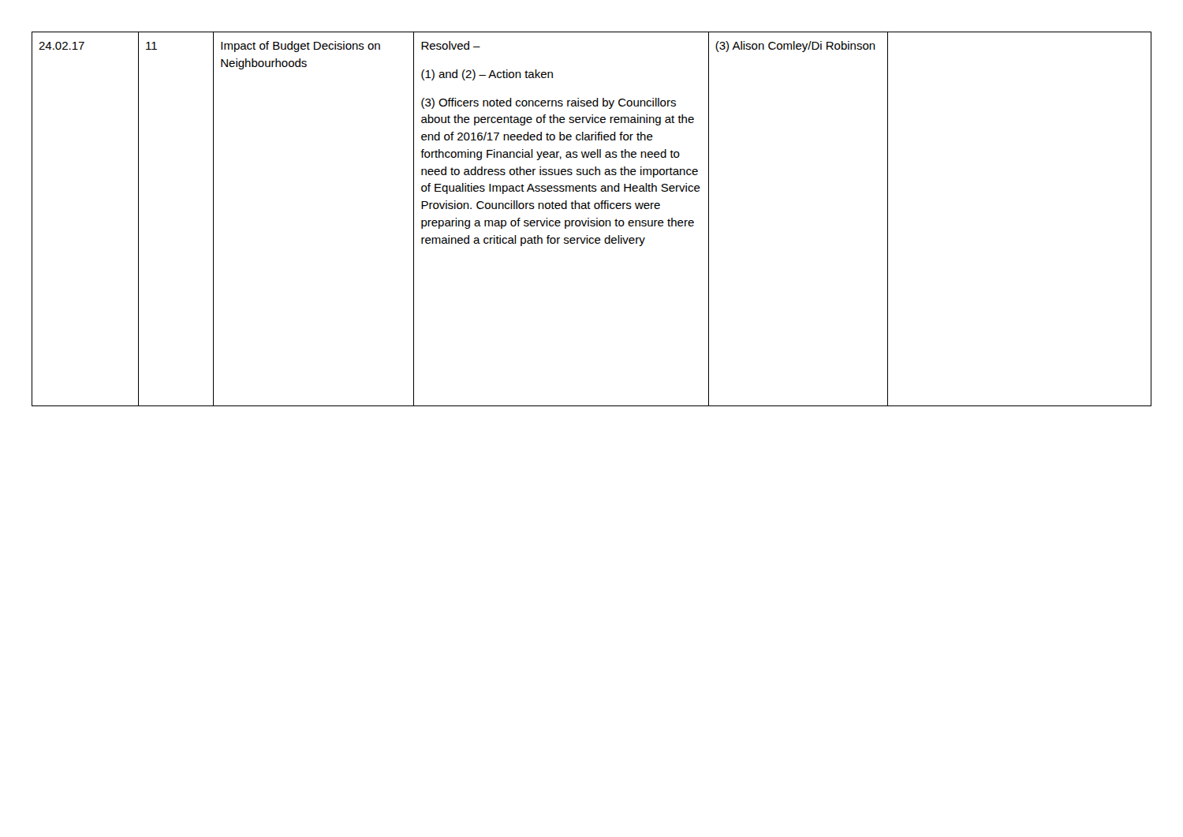| 24.02.17 | 11 | Impact of Budget Decisions on Neighbourhoods | Resolved – (1) and (2) – Action taken (3) Officers noted concerns raised by Councillors about the percentage of the service remaining at the end of 2016/17 needed to be clarified for the forthcoming Financial year, as well as the need to need to address other issues such as the importance of Equalities Impact Assessments and Health Service Provision. Councillors noted that officers were preparing a map of service provision to ensure there remained a critical path for service delivery | (3) Alison Comley/Di Robinson | |